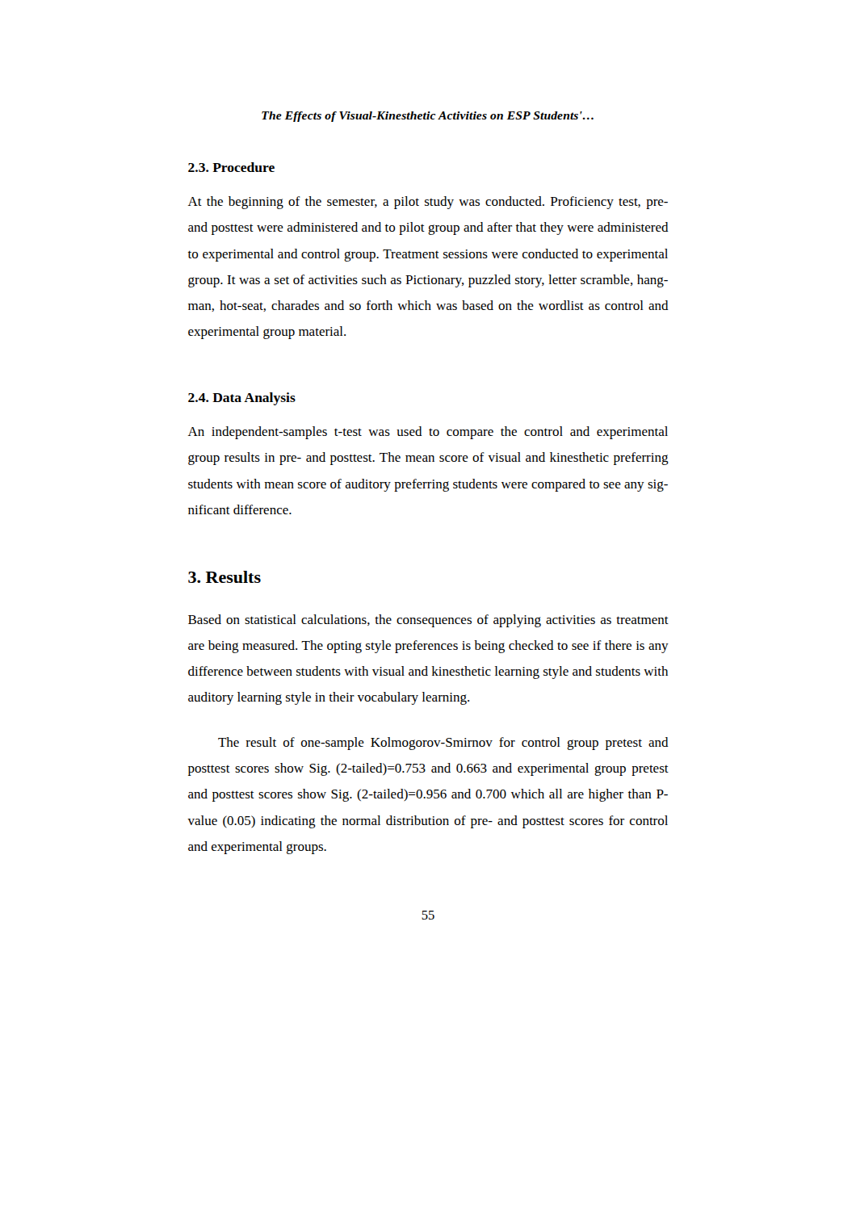The Effects of Visual-Kinesthetic Activities on ESP Students'…
2.3. Procedure
At the beginning of the semester, a pilot study was conducted. Proficiency test, pre- and posttest were administered and to pilot group and after that they were administered to experimental and control group. Treatment sessions were conducted to experimental group. It was a set of activities such as Pictionary, puzzled story, letter scramble, hangman, hot-seat, charades and so forth which was based on the wordlist as control and experimental group material.
2.4. Data Analysis
An independent-samples t-test was used to compare the control and experimental group results in pre- and posttest. The mean score of visual and kinesthetic preferring students with mean score of auditory preferring students were compared to see any significant difference.
3. Results
Based on statistical calculations, the consequences of applying activities as treatment are being measured. The opting style preferences is being checked to see if there is any difference between students with visual and kinesthetic learning style and students with auditory learning style in their vocabulary learning.
The result of one-sample Kolmogorov-Smirnov for control group pretest and posttest scores show Sig. (2-tailed)=0.753 and 0.663 and experimental group pretest and posttest scores show Sig. (2-tailed)=0.956 and 0.700 which all are higher than P-value (0.05) indicating the normal distribution of pre- and posttest scores for control and experimental groups.
55